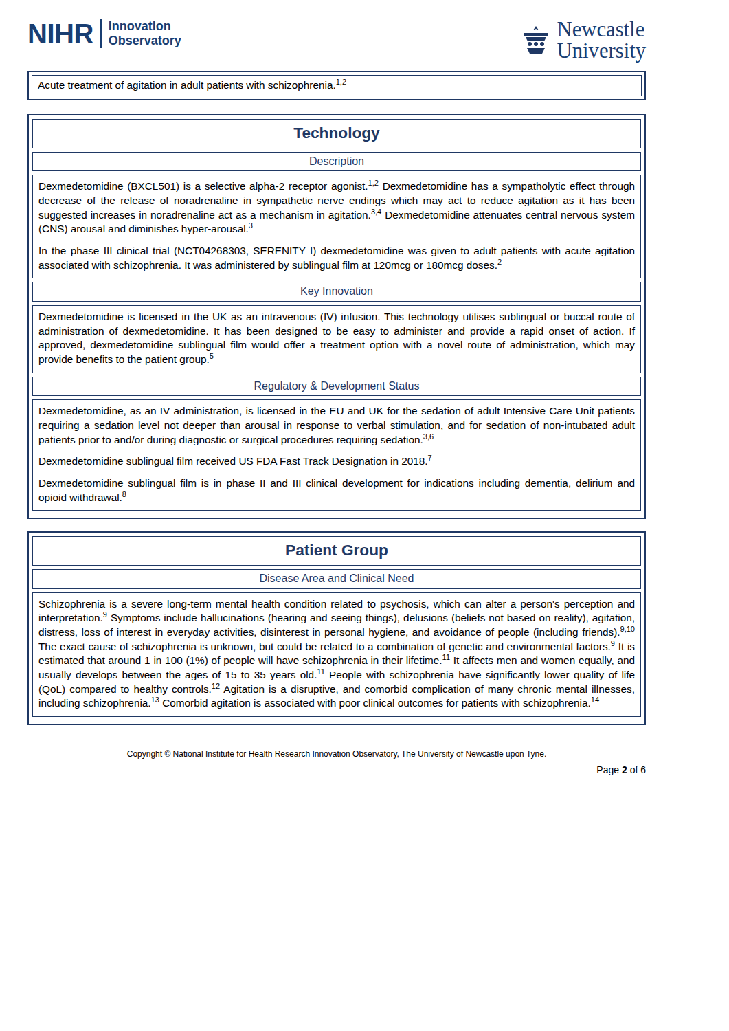NIHR Innovation
Observatory
Newcastle
University
Acute treatment of agitation in adult patients with schizophrenia.1,2
Technology
Description
Dexmedetomidine (BXCL501) is a selective alpha-2 receptor agonist.1,2 Dexmedetomidine has a sympatholytic effect through decrease of the release of noradrenaline in sympathetic nerve endings which may act to reduce agitation as it has been suggested increases in noradrenaline act as a mechanism in agitation.3,4 Dexmedetomidine attenuates central nervous system (CNS) arousal and diminishes hyper-arousal.3
In the phase III clinical trial (NCT04268303, SERENITY I) dexmedetomidine was given to adult patients with acute agitation associated with schizophrenia. It was administered by sublingual film at 120mcg or 180mcg doses.2
Key Innovation
Dexmedetomidine is licensed in the UK as an intravenous (IV) infusion. This technology utilises sublingual or buccal route of administration of dexmedetomidine. It has been designed to be easy to administer and provide a rapid onset of action. If approved, dexmedetomidine sublingual film would offer a treatment option with a novel route of administration, which may provide benefits to the patient group.5
Regulatory & Development Status
Dexmedetomidine, as an IV administration, is licensed in the EU and UK for the sedation of adult Intensive Care Unit patients requiring a sedation level not deeper than arousal in response to verbal stimulation, and for sedation of non-intubated adult patients prior to and/or during diagnostic or surgical procedures requiring sedation.3,6
Dexmedetomidine sublingual film received US FDA Fast Track Designation in 2018.7
Dexmedetomidine sublingual film is in phase II and III clinical development for indications including dementia, delirium and opioid withdrawal.8
Patient Group
Disease Area and Clinical Need
Schizophrenia is a severe long-term mental health condition related to psychosis, which can alter a person's perception and interpretation.9 Symptoms include hallucinations (hearing and seeing things), delusions (beliefs not based on reality), agitation, distress, loss of interest in everyday activities, disinterest in personal hygiene, and avoidance of people (including friends).9,10 The exact cause of schizophrenia is unknown, but could be related to a combination of genetic and environmental factors.9 It is estimated that around 1 in 100 (1%) of people will have schizophrenia in their lifetime.11 It affects men and women equally, and usually develops between the ages of 15 to 35 years old.11 People with schizophrenia have significantly lower quality of life (QoL) compared to healthy controls.12 Agitation is a disruptive, and comorbid complication of many chronic mental illnesses, including schizophrenia.13 Comorbid agitation is associated with poor clinical outcomes for patients with schizophrenia.14
Copyright © National Institute for Health Research Innovation Observatory, The University of Newcastle upon Tyne.
Page 2 of 6